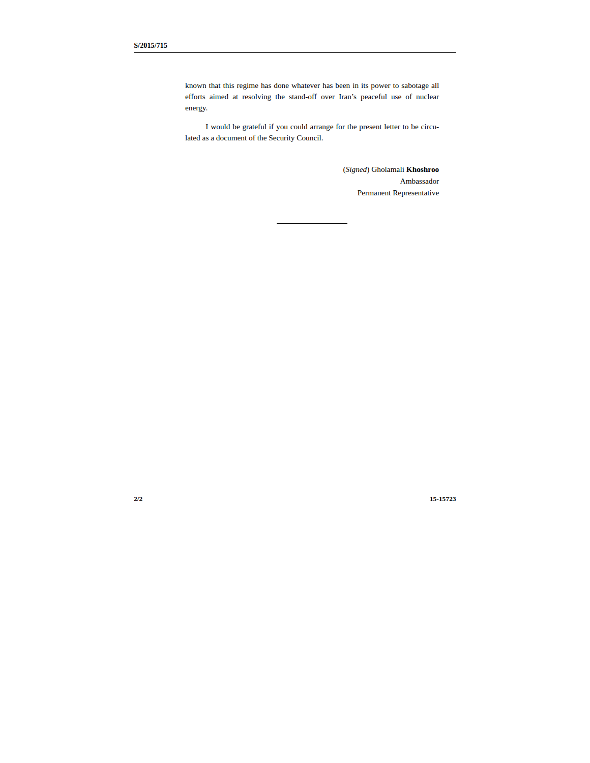S/2015/715
known that this regime has done whatever has been in its power to sabotage all efforts aimed at resolving the stand-off over Iran’s peaceful use of nuclear energy.
I would be grateful if you could arrange for the present letter to be circulated as a document of the Security Council.
(Signed) Gholamali Khoshroo
Ambassador
Permanent Representative
2/2
15-15723